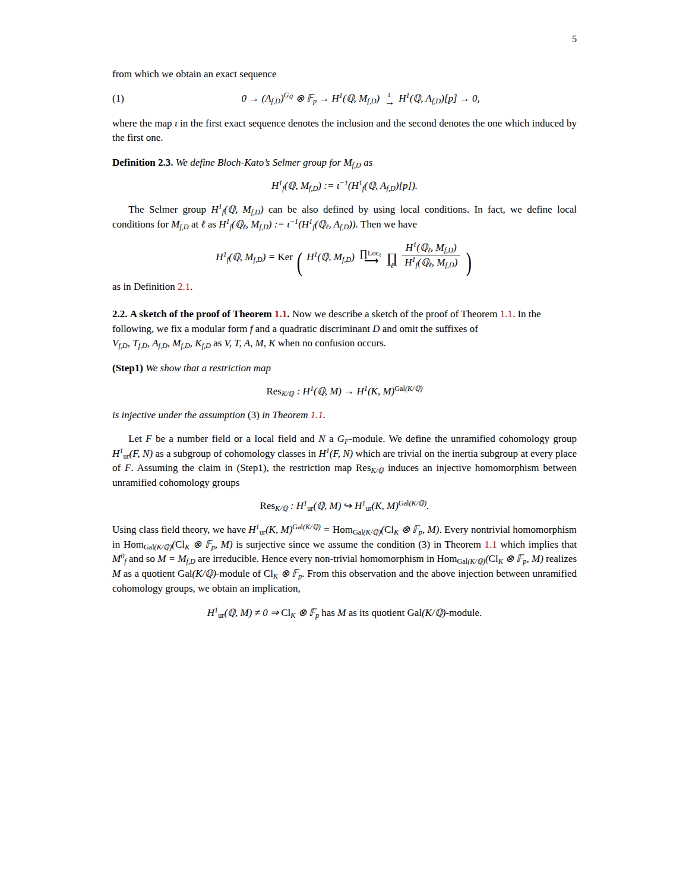5
from which we obtain an exact sequence
(1)
0 → (Af,D)Gℚ ⊗ 𝔽p → H1(ℚ, Mf,D) ι→ H1(ℚ, Af,D)[p] → 0,
where the map ι in the first exact sequence denotes the inclusion and the second denotes the one which induced by the first one.
Definition 2.3. We define Bloch-Kato’s Selmer group for Mf,D as
H1f(ℚ, Mf,D) := ι−1(H1f(ℚ, Af,D)[p]).
The Selmer group H1f(ℚ, Mf,D) can be also defined by using local conditions. In fact, we define local conditions for Mf,D at ℓ as H1f(ℚℓ, Mf,D) := ι−1(H1f(ℚℓ, Af,D)). Then we have
H1f(ℚ, Mf,D) = Ker ( H1(ℚ, Mf,D) ∏Locℓ⟶ ∏ℓ H1(ℚℓ, Mf,D) H1f(ℚℓ, Mf,D) )
as in Definition 2.1.
2.2. A sketch of the proof of Theorem 1.1. Now we describe a sketch of the proof of Theorem 1.1. In the following, we fix a modular form f and a quadratic discriminant D and omit the suffixes of Vf,D, Tf,D, Af,D, Mf,D, Kf,D as V, T, A, M, K when no confusion occurs.
(Step1) We show that a restriction map
ResK/ℚ : H1(ℚ, M) → H1(K, M)Gal(K/ℚ)
is injective under the assumption (3) in Theorem 1.1.
Let F be a number field or a local field and N a GF-module. We define the unramified cohomology group H1ur(F, N) as a subgroup of cohomology classes in H1(F, N) which are trivial on the inertia subgroup at every place of F. Assuming the claim in (Step1), the restriction map ResK/ℚ induces an injective homomorphism between unramified cohomology groups
ResK/ℚ : H1ur(ℚ, M) ↪ H1ur(K, M)Gal(K/ℚ).
Using class field theory, we have H1ur(K, M)Gal(K/ℚ) = HomGal(K/ℚ)(ClK ⊗ 𝔽p, M). Every nontrivial homomorphism in HomGal(K/ℚ)(ClK ⊗ 𝔽p, M) is surjective since we assume the condition (3) in Theorem 1.1 which implies that M0f and so M = Mf,D are irreducible. Hence every non-trivial homomorphism in HomGal(K/ℚ)(ClK ⊗ 𝔽p, M) realizes M as a quotient Gal(K/ℚ)-module of ClK ⊗ 𝔽p. From this observation and the above injection between unramified cohomology groups, we obtain an implication,
H1ur(ℚ, M) ≠ 0 ⇒ ClK ⊗ 𝔽p has M as its quotient Gal(K/ℚ)-module.